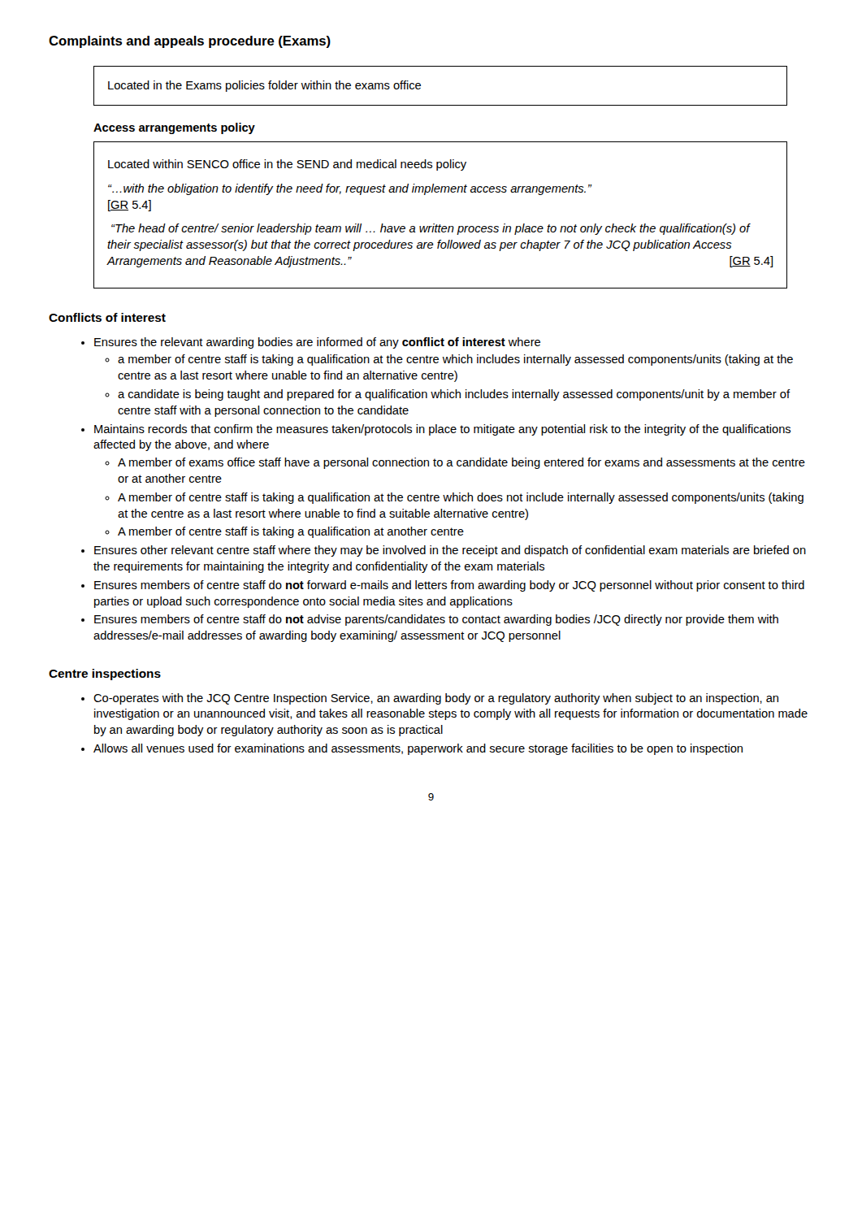Complaints and appeals procedure (Exams)
Located in the Exams policies folder within the exams office
Access arrangements policy
Located within SENCO office in the SEND and medical needs policy
“…with the obligation to identify the need for, request and implement access arrangements.”
[GR 5.4]
“The head of centre/ senior leadership team will … have a written process in place to not only check the qualification(s) of their specialist assessor(s) but that the correct procedures are followed as per chapter 7 of the JCQ publication Access Arrangements and Reasonable Adjustments..” [GR 5.4]
Conflicts of interest
Ensures the relevant awarding bodies are informed of any conflict of interest where
a member of centre staff is taking a qualification at the centre which includes internally assessed components/units (taking at the centre as a last resort where unable to find an alternative centre)
a candidate is being taught and prepared for a qualification which includes internally assessed components/unit by a member of centre staff with a personal connection to the candidate
Maintains records that confirm the measures taken/protocols in place to mitigate any potential risk to the integrity of the qualifications affected by the above, and where
A member of exams office staff have a personal connection to a candidate being entered for exams and assessments at the centre or at another centre
A member of centre staff is taking a qualification at the centre which does not include internally assessed components/units (taking at the centre as a last resort where unable to find a suitable alternative centre)
A member of centre staff is taking a qualification at another centre
Ensures other relevant centre staff where they may be involved in the receipt and dispatch of confidential exam materials are briefed on the requirements for maintaining the integrity and confidentiality of the exam materials
Ensures members of centre staff do not forward e-mails and letters from awarding body or JCQ personnel without prior consent to third parties or upload such correspondence onto social media sites and applications
Ensures members of centre staff do not advise parents/candidates to contact awarding bodies /JCQ directly nor provide them with addresses/e-mail addresses of awarding body examining/ assessment or JCQ personnel
Centre inspections
Co-operates with the JCQ Centre Inspection Service, an awarding body or a regulatory authority when subject to an inspection, an investigation or an unannounced visit, and takes all reasonable steps to comply with all requests for information or documentation made by an awarding body or regulatory authority as soon as is practical
Allows all venues used for examinations and assessments, paperwork and secure storage facilities to be open to inspection
9